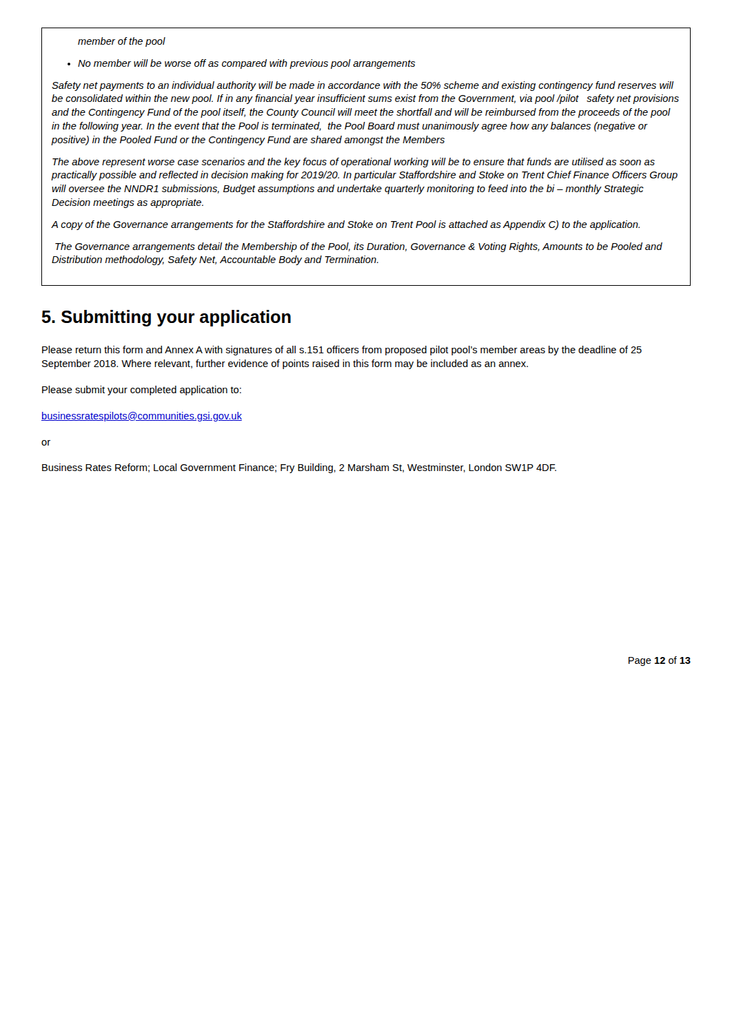member of the pool
No member will be worse off as compared with previous pool arrangements
Safety net payments to an individual authority will be made in accordance with the 50% scheme and existing contingency fund reserves will be consolidated within the new pool. If in any financial year insufficient sums exist from the Government, via pool /pilot safety net provisions and the Contingency Fund of the pool itself, the County Council will meet the shortfall and will be reimbursed from the proceeds of the pool in the following year. In the event that the Pool is terminated, the Pool Board must unanimously agree how any balances (negative or positive) in the Pooled Fund or the Contingency Fund are shared amongst the Members
The above represent worse case scenarios and the key focus of operational working will be to ensure that funds are utilised as soon as practically possible and reflected in decision making for 2019/20. In particular Staffordshire and Stoke on Trent Chief Finance Officers Group will oversee the NNDR1 submissions, Budget assumptions and undertake quarterly monitoring to feed into the bi – monthly Strategic Decision meetings as appropriate.
A copy of the Governance arrangements for the Staffordshire and Stoke on Trent Pool is attached as Appendix C) to the application.
The Governance arrangements detail the Membership of the Pool, its Duration, Governance & Voting Rights, Amounts to be Pooled and Distribution methodology, Safety Net, Accountable Body and Termination.
5. Submitting your application
Please return this form and Annex A with signatures of all s.151 officers from proposed pilot pool’s member areas by the deadline of 25 September 2018. Where relevant, further evidence of points raised in this form may be included as an annex.
Please submit your completed application to:
businessratespilots@communities.gsi.gov.uk
or
Business Rates Reform; Local Government Finance; Fry Building, 2 Marsham St, Westminster, London SW1P 4DF.
Page 12 of 13